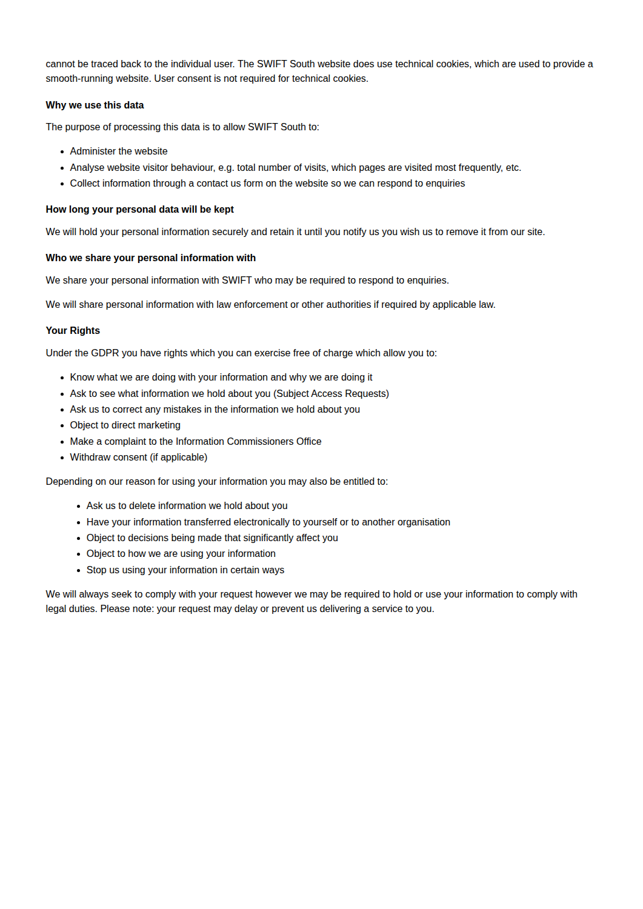cannot be traced back to the individual user. The SWIFT South website does use technical cookies, which are used to provide a smooth-running website. User consent is not required for technical cookies.
Why we use this data
The purpose of processing this data is to allow SWIFT South to:
Administer the website
Analyse website visitor behaviour, e.g. total number of visits, which pages are visited most frequently, etc.
Collect information through a contact us form on the website so we can respond to enquiries
How long your personal data will be kept
We will hold your personal information securely and retain it until you notify us you wish us to remove it from our site.
Who we share your personal information with
We share your personal information with SWIFT who may be required to respond to enquiries.
We will share personal information with law enforcement or other authorities if required by applicable law.
Your Rights
Under the GDPR you have rights which you can exercise free of charge which allow you to:
Know what we are doing with your information and why we are doing it
Ask to see what information we hold about you (Subject Access Requests)
Ask us to correct any mistakes in the information we hold about you
Object to direct marketing
Make a complaint to the Information Commissioners Office
Withdraw consent (if applicable)
Depending on our reason for using your information you may also be entitled to:
Ask us to delete information we hold about you
Have your information transferred electronically to yourself or to another organisation
Object to decisions being made that significantly affect you
Object to how we are using your information
Stop us using your information in certain ways
We will always seek to comply with your request however we may be required to hold or use your information to comply with legal duties. Please note: your request may delay or prevent us delivering a service to you.